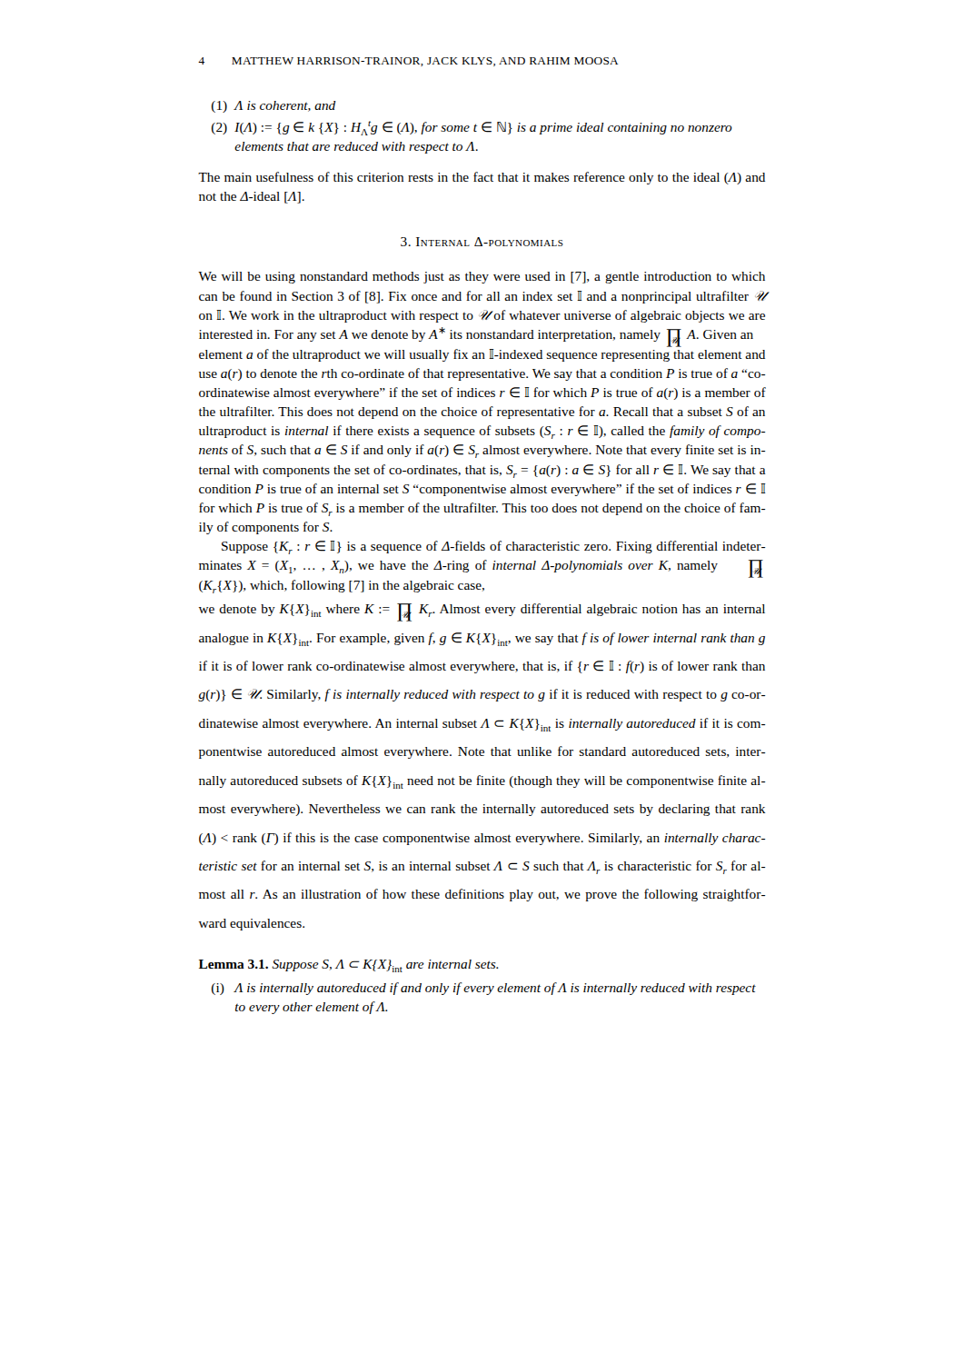4 MATTHEW HARRISON-TRAINOR, JACK KLYS, AND RAHIM MOOSA
(1) Λ is coherent, and
(2) I(Λ) := {g ∈ k {X} : HΛtg ∈ (Λ), for some t ∈ ℕ} is a prime ideal containing no nonzero elements that are reduced with respect to Λ.
The main usefulness of this criterion rests in the fact that it makes reference only to the ideal (Λ) and not the Δ-ideal [Λ].
3. Internal Δ-polynomials
We will be using nonstandard methods just as they were used in [7], a gentle introduction to which can be found in Section 3 of [8]. Fix once and for all an index set 𝕀 and a nonprincipal ultrafilter 𝒰 on 𝕀. We work in the ultraproduct with respect to 𝒰 of whatever universe of algebraic objects we are interested in. For any set A we denote by A∗ its nonstandard interpretation, namely ∏𝒰 A. Given an
element a of the ultraproduct we will usually fix an 𝕀-indexed sequence representing that element and use a(r) to denote the rth co-ordinate of that representative. We say that a condition P is true of a “co-ordinatewise almost everywhere” if the set of indices r ∈ 𝕀 for which P is true of a(r) is a member of the ultrafilter. This does not depend on the choice of representative for a. Recall that a subset S of an ultraproduct is internal if there exists a sequence of subsets (Sr : r ∈ 𝕀), called the family of components of S, such that a ∈ S if and only if a(r) ∈ Sr almost everywhere. Note that every finite set is internal with components the set of co-ordinates, that is, Sr = {a(r) : a ∈ S} for all r ∈ 𝕀. We say that a condition P is true of an internal set S “componentwise almost everywhere” if the set of indices r ∈ 𝕀 for which P is true of Sr is a member of the ultrafilter. This too does not depend on the choice of family of components for S.
Suppose {Kr : r ∈ 𝕀} is a sequence of Δ-fields of characteristic zero. Fixing differential indeterminates X = (X1, … , Xn), we have the Δ-ring of internal Δ-polynomials over K, namely ∏𝒰 (Kr{X}), which, following [7] in the algebraic case,
we denote by K{X}int where K := ∏𝒰 Kr. Almost every differential algebraic notion has an internal analogue in K{X}int. For example, given f, g ∈ K{X}int, we say that f is of lower internal rank than g if it is of lower rank co-ordinatewise almost everywhere, that is, if {r ∈ 𝕀 : f(r) is of lower rank than g(r)} ∈ 𝒰. Similarly, f is internally reduced with respect to g if it is reduced with respect to g co-ordinatewise almost everywhere. An internal subset Λ ⊂ K{X}int is internally autoreduced if it is componentwise autoreduced almost everywhere. Note that unlike for standard autoreduced sets, internally autoreduced subsets of K{X}int need not be finite (though they will be componentwise finite almost everywhere). Nevertheless we can rank the internally autoreduced sets by declaring that rank (Λ) < rank (Γ) if this is the case componentwise almost everywhere. Similarly, an internally characteristic set for an internal set S, is an internal subset Λ ⊂ S such that Λr is characteristic for Sr for almost all r. As an illustration of how these definitions play out, we prove the following straightforward equivalences.
Lemma 3.1. Suppose S, Λ ⊂ K{X}int are internal sets.
(i) Λ is internally autoreduced if and only if every element of Λ is internally reduced with respect to every other element of Λ.